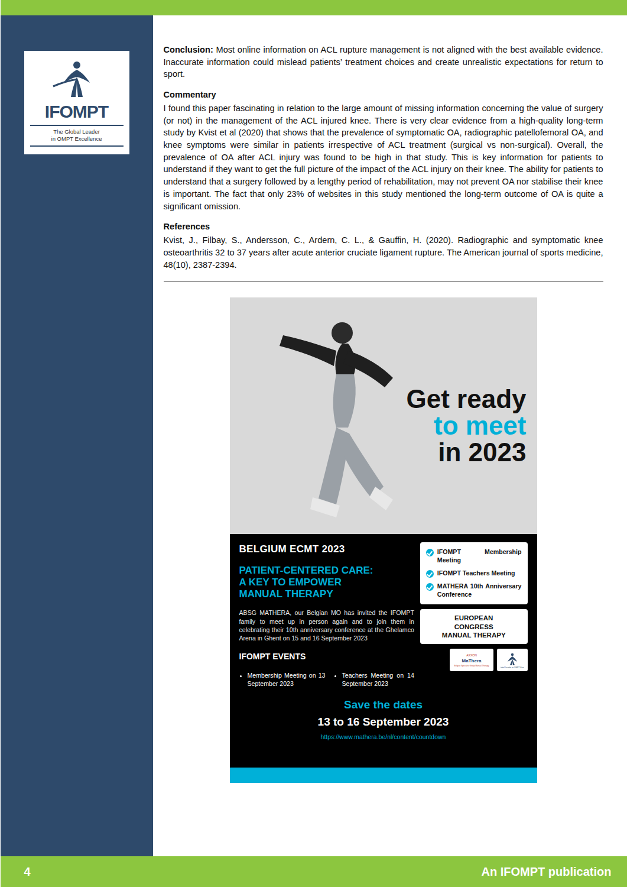IFOMPT
The Global Leader
in OMPT Excellence
Conclusion: Most online information on ACL rupture management is not aligned with the best available evidence. Inaccurate information could mislead patients’ treatment choices and create unrealistic expectations for return to sport.
Commentary
I found this paper fascinating in relation to the large amount of missing information concerning the value of surgery (or not) in the management of the ACL injured knee. There is very clear evidence from a high-quality long-term study by Kvist et al (2020) that shows that the prevalence of symptomatic OA, radiographic patellofemoral OA, and knee symptoms were similar in patients irrespective of ACL treatment (surgical vs non-surgical). Overall, the prevalence of OA after ACL injury was found to be high in that study. This is key information for patients to understand if they want to get the full picture of the impact of the ACL injury on their knee. The ability for patients to understand that a surgery followed by a lengthy period of rehabilitation, may not prevent OA nor stabilise their knee is important. The fact that only 23% of websites in this study mentioned the long-term outcome of OA is quite a significant omission.
References
Kvist, J., Filbay, S., Andersson, C., Ardern, C. L., & Gauffin, H. (2020). Radiographic and symptomatic knee osteoarthritis 32 to 37 years after acute anterior cruciate ligament rupture. The American journal of sports medicine, 48(10), 2387-2394.
Get ready
to meet
in 2023
BELGIUM ECMT 2023
PATIENT-CENTERED CARE:
A KEY TO EMPOWER
MANUAL THERAPY
ABSG MATHERA, our Belgian MO has invited the IFOMPT family to meet up in person again and to join them in celebrating their 10th anniversary conference at the Ghelamco Arena in Ghent on 15 and 16 September 2023
IFOMPT EVENTS
Membership Meeting on 13 September 2023
Teachers Meeting on 14 September 2023
IFOMPT Membership Meeting
IFOMPT Teachers Meeting
MATHERA 10th Anniversary Conference
EUROPEAN
CONGRESS
MANUAL THERAPY
AXXON MaThera Belgian Specialist Group Manual Therapy
The Global Leader in OMPT Excellence
Save the dates
13 to 16 September 2023
https://www.mathera.be/nl/content/countdown
4
An IFOMPT publication